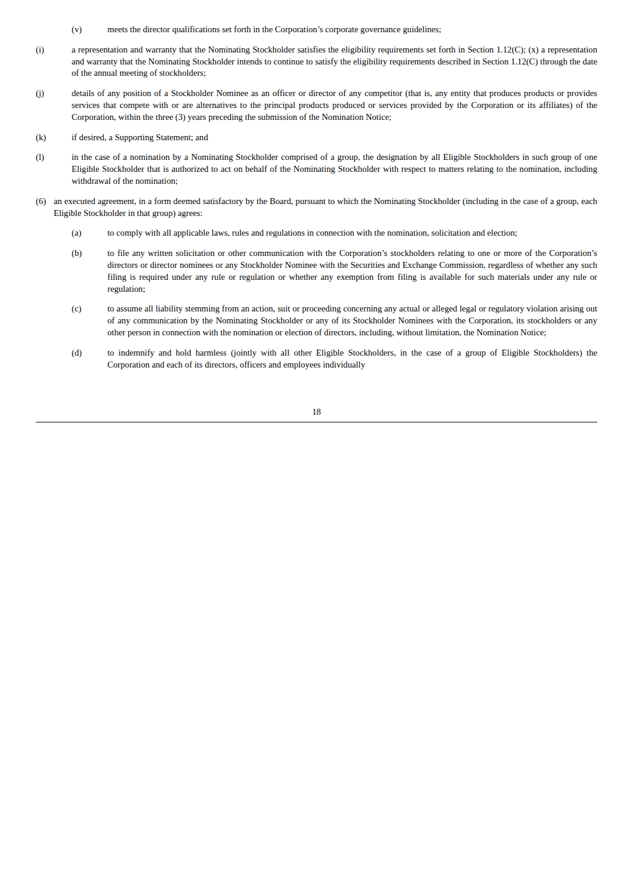(v)
meets the director qualifications set forth in the Corporation’s corporate governance guidelines;
(i)
a representation and warranty that the Nominating Stockholder satisfies the eligibility requirements set forth in Section 1.12(C); (x) a representation and warranty that the Nominating Stockholder intends to continue to satisfy the eligibility requirements described in Section 1.12(C) through the date of the annual meeting of stockholders;
(j)
details of any position of a Stockholder Nominee as an officer or director of any competitor (that is, any entity that produces products or provides services that compete with or are alternatives to the principal products produced or services provided by the Corporation or its affiliates) of the Corporation, within the three (3) years preceding the submission of the Nomination Notice;
(k)
if desired, a Supporting Statement; and
(l)
in the case of a nomination by a Nominating Stockholder comprised of a group, the designation by all Eligible Stockholders in such group of one Eligible Stockholder that is authorized to act on behalf of the Nominating Stockholder with respect to matters relating to the nomination, including withdrawal of the nomination;
(6)
an executed agreement, in a form deemed satisfactory by the Board, pursuant to which the Nominating Stockholder (including in the case of a group, each Eligible Stockholder in that group) agrees:
(a)
to comply with all applicable laws, rules and regulations in connection with the nomination, solicitation and election;
(b)
to file any written solicitation or other communication with the Corporation’s stockholders relating to one or more of the Corporation’s directors or director nominees or any Stockholder Nominee with the Securities and Exchange Commission, regardless of whether any such filing is required under any rule or regulation or whether any exemption from filing is available for such materials under any rule or regulation;
(c)
to assume all liability stemming from an action, suit or proceeding concerning any actual or alleged legal or regulatory violation arising out of any communication by the Nominating Stockholder or any of its Stockholder Nominees with the Corporation, its stockholders or any other person in connection with the nomination or election of directors, including, without limitation, the Nomination Notice;
(d)
to indemnify and hold harmless (jointly with all other Eligible Stockholders, in the case of a group of Eligible Stockholders) the Corporation and each of its directors, officers and employees individually
18